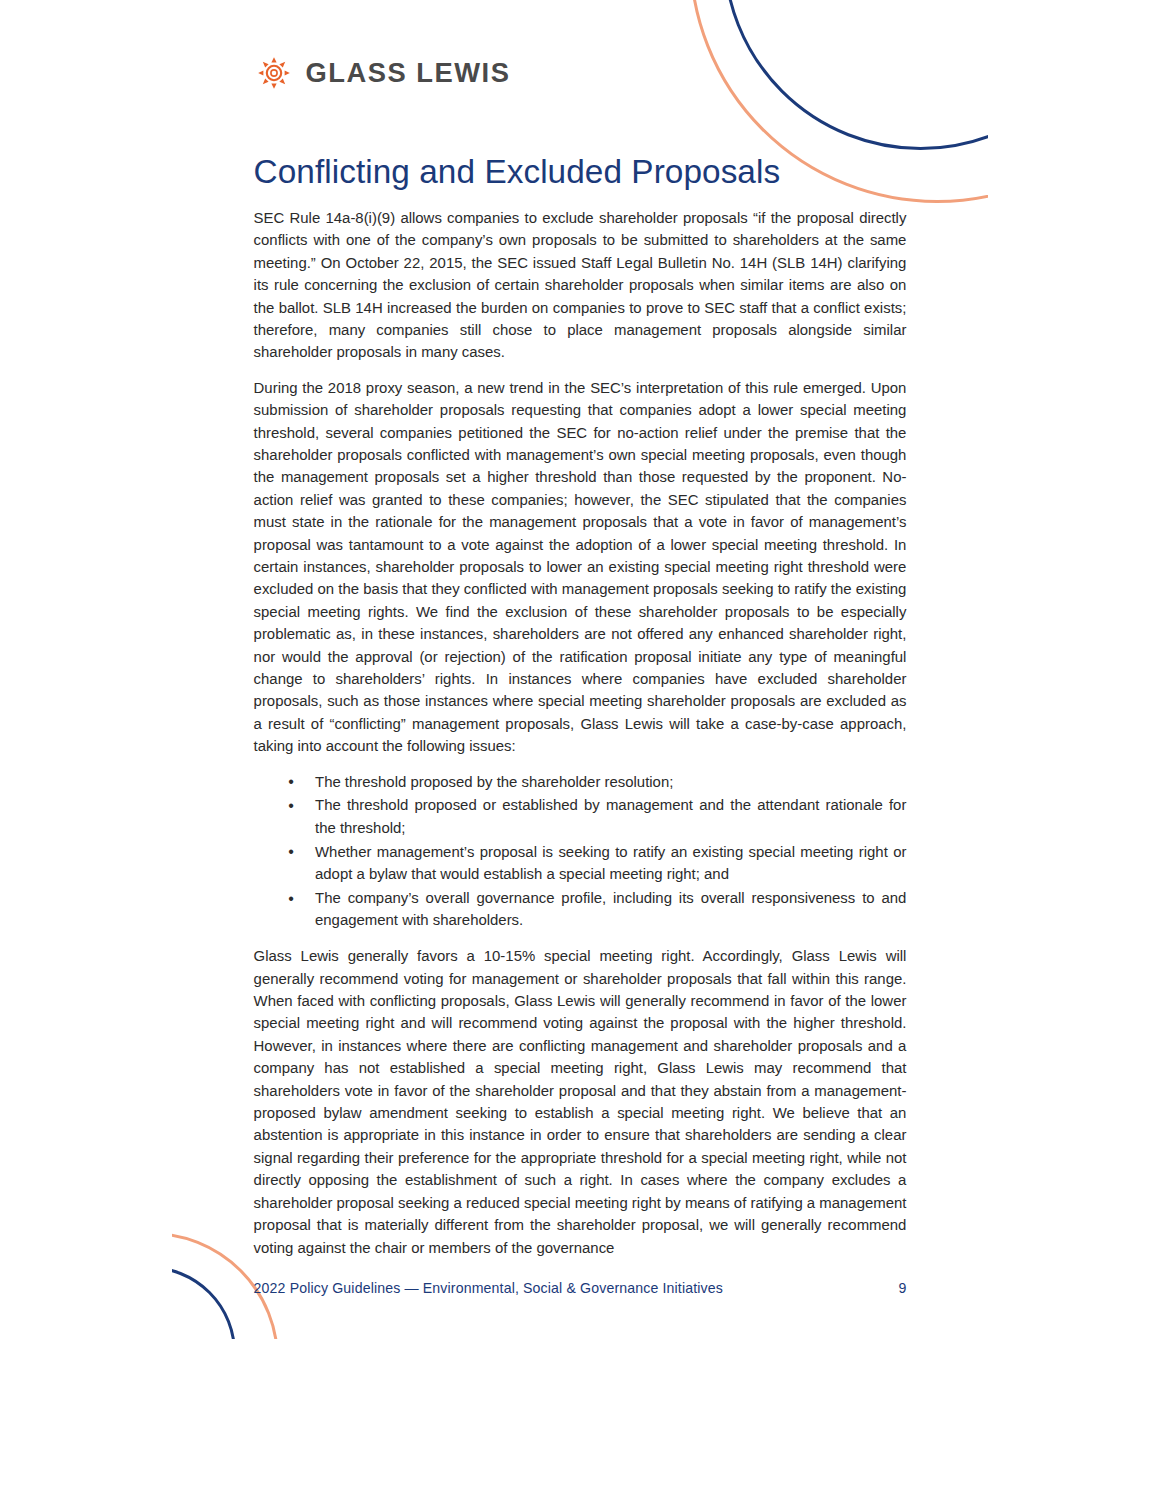GLASS LEWIS
Conflicting and Excluded Proposals
SEC Rule 14a-8(i)(9) allows companies to exclude shareholder proposals “if the proposal directly conflicts with one of the company’s own proposals to be submitted to shareholders at the same meeting.” On October 22, 2015, the SEC issued Staff Legal Bulletin No. 14H (SLB 14H) clarifying its rule concerning the exclusion of certain shareholder proposals when similar items are also on the ballot. SLB 14H increased the burden on companies to prove to SEC staff that a conflict exists; therefore, many companies still chose to place management proposals alongside similar shareholder proposals in many cases.
During the 2018 proxy season, a new trend in the SEC’s interpretation of this rule emerged. Upon submission of shareholder proposals requesting that companies adopt a lower special meeting threshold, several companies petitioned the SEC for no-action relief under the premise that the shareholder proposals conflicted with management’s own special meeting proposals, even though the management proposals set a higher threshold than those requested by the proponent. No-action relief was granted to these companies; however, the SEC stipulated that the companies must state in the rationale for the management proposals that a vote in favor of management’s proposal was tantamount to a vote against the adoption of a lower special meeting threshold. In certain instances, shareholder proposals to lower an existing special meeting right threshold were excluded on the basis that they conflicted with management proposals seeking to ratify the existing special meeting rights. We find the exclusion of these shareholder proposals to be especially problematic as, in these instances, shareholders are not offered any enhanced shareholder right, nor would the approval (or rejection) of the ratification proposal initiate any type of meaningful change to shareholders’ rights. In instances where companies have excluded shareholder proposals, such as those instances where special meeting shareholder proposals are excluded as a result of “conflicting” management proposals, Glass Lewis will take a case-by-case approach, taking into account the following issues:
The threshold proposed by the shareholder resolution;
The threshold proposed or established by management and the attendant rationale for the threshold;
Whether management’s proposal is seeking to ratify an existing special meeting right or adopt a bylaw that would establish a special meeting right; and
The company’s overall governance profile, including its overall responsiveness to and engagement with shareholders.
Glass Lewis generally favors a 10-15% special meeting right. Accordingly, Glass Lewis will generally recommend voting for management or shareholder proposals that fall within this range. When faced with conflicting proposals, Glass Lewis will generally recommend in favor of the lower special meeting right and will recommend voting against the proposal with the higher threshold. However, in instances where there are conflicting management and shareholder proposals and a company has not established a special meeting right, Glass Lewis may recommend that shareholders vote in favor of the shareholder proposal and that they abstain from a management-proposed bylaw amendment seeking to establish a special meeting right. We believe that an abstention is appropriate in this instance in order to ensure that shareholders are sending a clear signal regarding their preference for the appropriate threshold for a special meeting right, while not directly opposing the establishment of such a right. In cases where the company excludes a shareholder proposal seeking a reduced special meeting right by means of ratifying a management proposal that is materially different from the shareholder proposal, we will generally recommend voting against the chair or members of the governance
2022 Policy Guidelines — Environmental, Social & Governance Initiatives
9